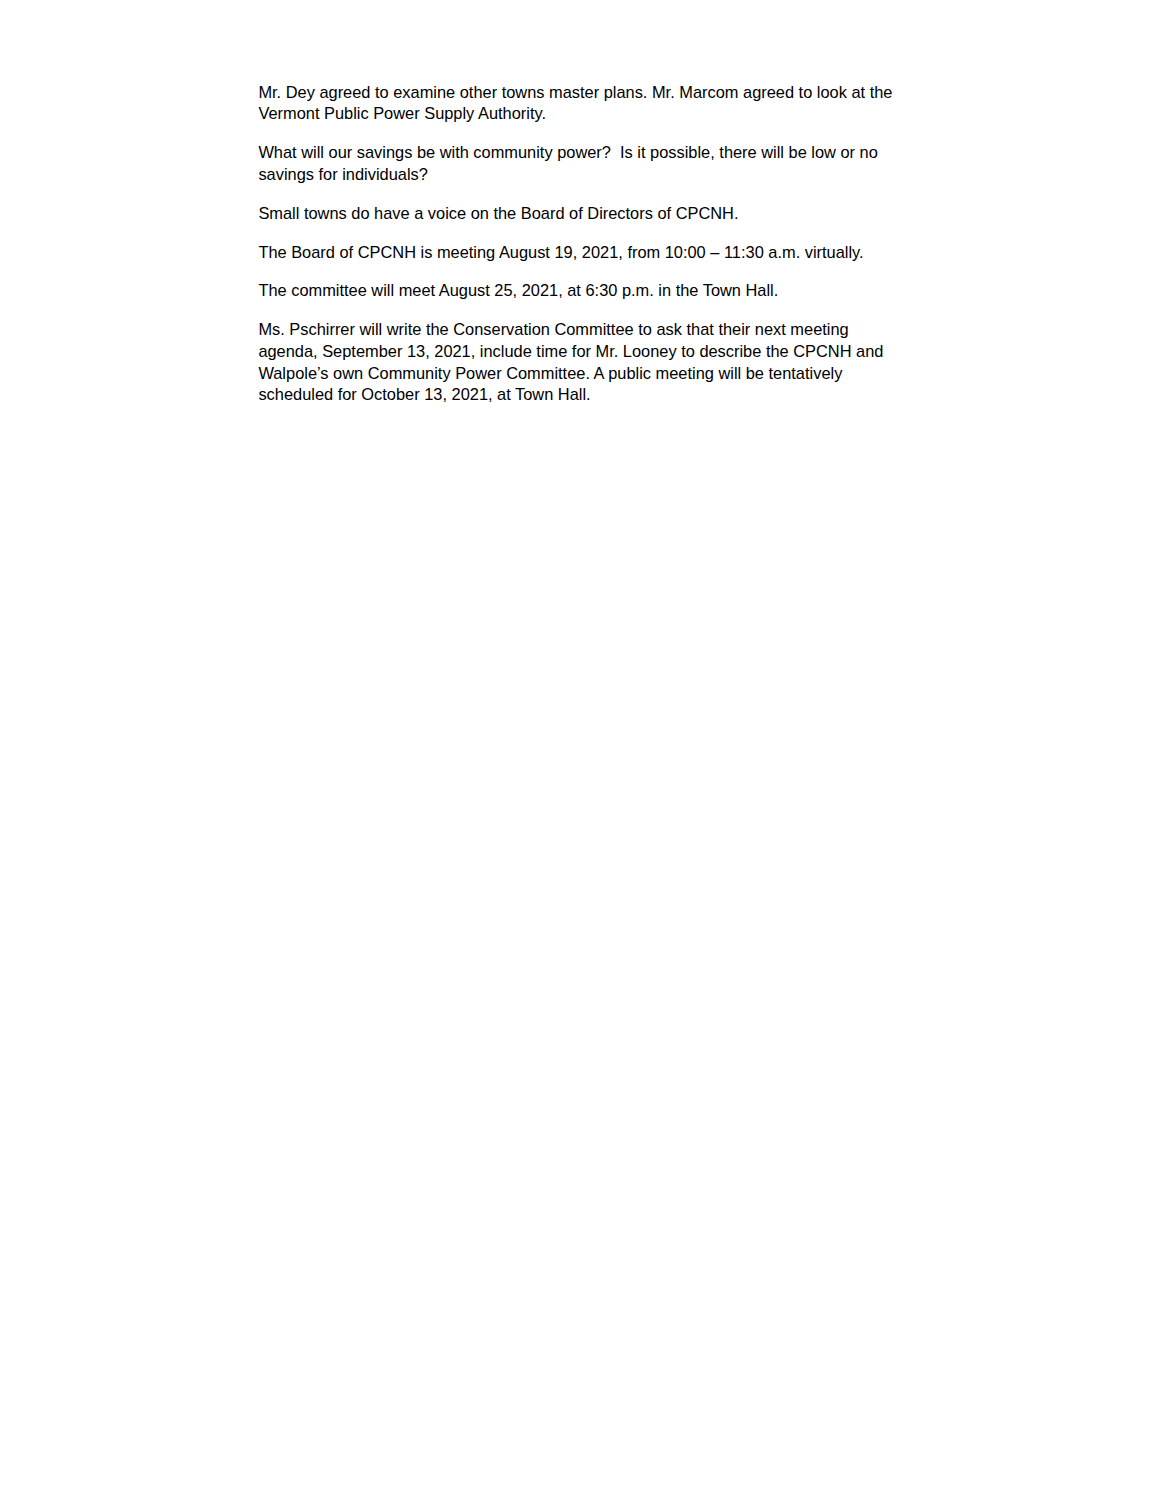Mr. Dey agreed to examine other towns master plans. Mr. Marcom agreed to look at the Vermont Public Power Supply Authority.
What will our savings be with community power? Is it possible, there will be low or no savings for individuals?
Small towns do have a voice on the Board of Directors of CPCNH.
The Board of CPCNH is meeting August 19, 2021, from 10:00 – 11:30 a.m. virtually.
The committee will meet August 25, 2021, at 6:30 p.m. in the Town Hall.
Ms. Pschirrer will write the Conservation Committee to ask that their next meeting agenda, September 13, 2021, include time for Mr. Looney to describe the CPCNH and Walpole’s own Community Power Committee. A public meeting will be tentatively scheduled for October 13, 2021, at Town Hall.